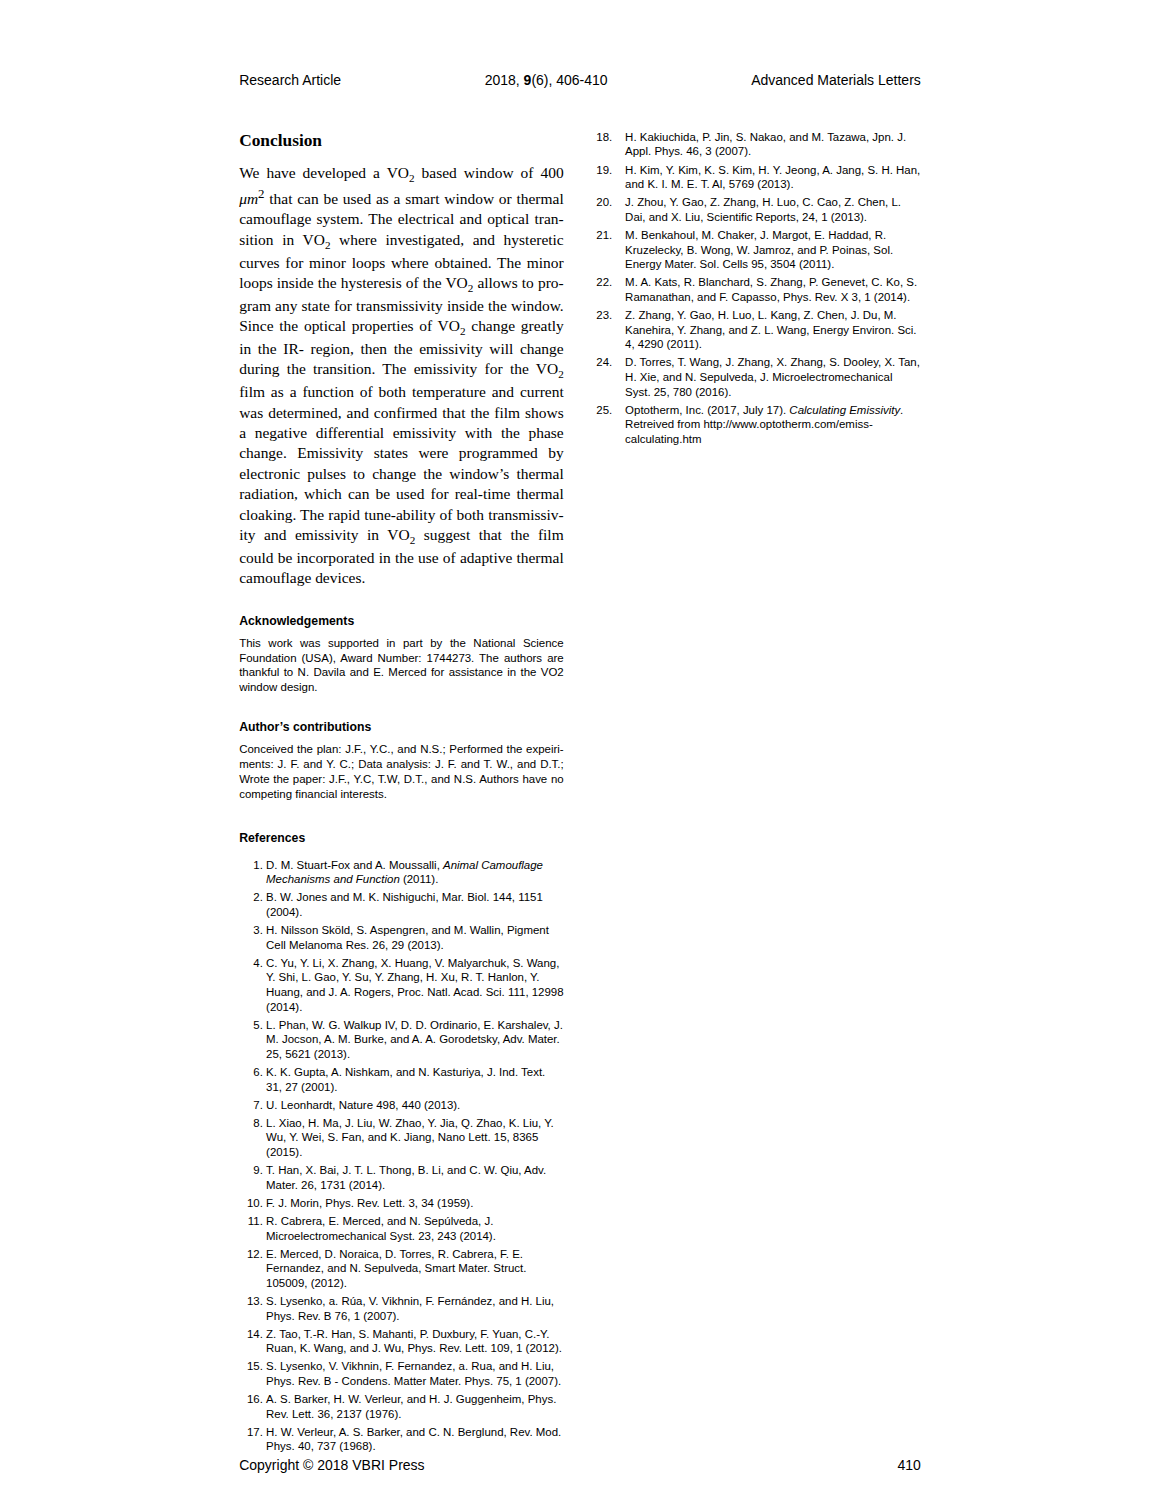Research Article
2018, 9(6), 406-410
Advanced Materials Letters
Conclusion
We have developed a VO2 based window of 400 μm2 that can be used as a smart window or thermal camouflage system. The electrical and optical transition in VO2 where investigated, and hysteretic curves for minor loops where obtained. The minor loops inside the hysteresis of the VO2 allows to program any state for transmissivity inside the window. Since the optical properties of VO2 change greatly in the IR- region, then the emissivity will change during the transition. The emissivity for the VO2 film as a function of both temperature and current was determined, and confirmed that the film shows a negative differential emissivity with the phase change. Emissivity states were programmed by electronic pulses to change the window’s thermal radiation, which can be used for real-time thermal cloaking. The rapid tune-ability of both transmissivity and emissivity in VO2 suggest that the film could be incorporated in the use of adaptive thermal camouflage devices.
Acknowledgements
This work was supported in part by the National Science Foundation (USA), Award Number: 1744273. The authors are thankful to N. Davila and E. Merced for assistance in the VO2 window design.
Author’s contributions
Conceived the plan: J.F., Y.C., and N.S.; Performed the expeiriments: J. F. and Y. C.; Data analysis: J. F. and T. W., and D.T.; Wrote the paper: J.F., Y.C, T.W, D.T., and N.S. Authors have no competing financial interests.
References
D. M. Stuart-Fox and A. Moussalli, Animal Camouflage Mechanisms and Function (2011).
B. W. Jones and M. K. Nishiguchi, Mar. Biol. 144, 1151 (2004).
H. Nilsson Sköld, S. Aspengren, and M. Wallin, Pigment Cell Melanoma Res. 26, 29 (2013).
C. Yu, Y. Li, X. Zhang, X. Huang, V. Malyarchuk, S. Wang, Y. Shi, L. Gao, Y. Su, Y. Zhang, H. Xu, R. T. Hanlon, Y. Huang, and J. A. Rogers, Proc. Natl. Acad. Sci. 111, 12998 (2014).
L. Phan, W. G. Walkup IV, D. D. Ordinario, E. Karshalev, J. M. Jocson, A. M. Burke, and A. A. Gorodetsky, Adv. Mater. 25, 5621 (2013).
K. K. Gupta, A. Nishkam, and N. Kasturiya, J. Ind. Text. 31, 27 (2001).
U. Leonhardt, Nature 498, 440 (2013).
L. Xiao, H. Ma, J. Liu, W. Zhao, Y. Jia, Q. Zhao, K. Liu, Y. Wu, Y. Wei, S. Fan, and K. Jiang, Nano Lett. 15, 8365 (2015).
T. Han, X. Bai, J. T. L. Thong, B. Li, and C. W. Qiu, Adv. Mater. 26, 1731 (2014).
F. J. Morin, Phys. Rev. Lett. 3, 34 (1959).
R. Cabrera, E. Merced, and N. Sepúlveda, J. Microelectromechanical Syst. 23, 243 (2014).
E. Merced, D. Noraica, D. Torres, R. Cabrera, F. E. Fernandez, and N. Sepulveda, Smart Mater. Struct. 105009, (2012).
S. Lysenko, a. Rúa, V. Vikhnin, F. Fernández, and H. Liu, Phys. Rev. B 76, 1 (2007).
Z. Tao, T.-R. Han, S. Mahanti, P. Duxbury, F. Yuan, C.-Y. Ruan, K. Wang, and J. Wu, Phys. Rev. Lett. 109, 1 (2012).
S. Lysenko, V. Vikhnin, F. Fernandez, a. Rua, and H. Liu, Phys. Rev. B - Condens. Matter Mater. Phys. 75, 1 (2007).
A. S. Barker, H. W. Verleur, and H. J. Guggenheim, Phys. Rev. Lett. 36, 2137 (1976).
H. W. Verleur, A. S. Barker, and C. N. Berglund, Rev. Mod. Phys. 40, 737 (1968).
H. Kakiuchida, P. Jin, S. Nakao, and M. Tazawa, Jpn. J. Appl. Phys. 46, 3 (2007).
H. Kim, Y. Kim, K. S. Kim, H. Y. Jeong, A. Jang, S. H. Han, and K. I. M. E. T. Al, 5769 (2013).
J. Zhou, Y. Gao, Z. Zhang, H. Luo, C. Cao, Z. Chen, L. Dai, and X. Liu, Scientific Reports, 24, 1 (2013).
M. Benkahoul, M. Chaker, J. Margot, E. Haddad, R. Kruzelecky, B. Wong, W. Jamroz, and P. Poinas, Sol. Energy Mater. Sol. Cells 95, 3504 (2011).
M. A. Kats, R. Blanchard, S. Zhang, P. Genevet, C. Ko, S. Ramanathan, and F. Capasso, Phys. Rev. X 3, 1 (2014).
Z. Zhang, Y. Gao, H. Luo, L. Kang, Z. Chen, J. Du, M. Kanehira, Y. Zhang, and Z. L. Wang, Energy Environ. Sci. 4, 4290 (2011).
D. Torres, T. Wang, J. Zhang, X. Zhang, S. Dooley, X. Tan, H. Xie, and N. Sepulveda, J. Microelectromechanical Syst. 25, 780 (2016).
Optotherm, Inc. (2017, July 17). Calculating Emissivity. Retreived from http://www.optotherm.com/emiss-calculating.htm
Copyright © 2018 VBRI Press
410